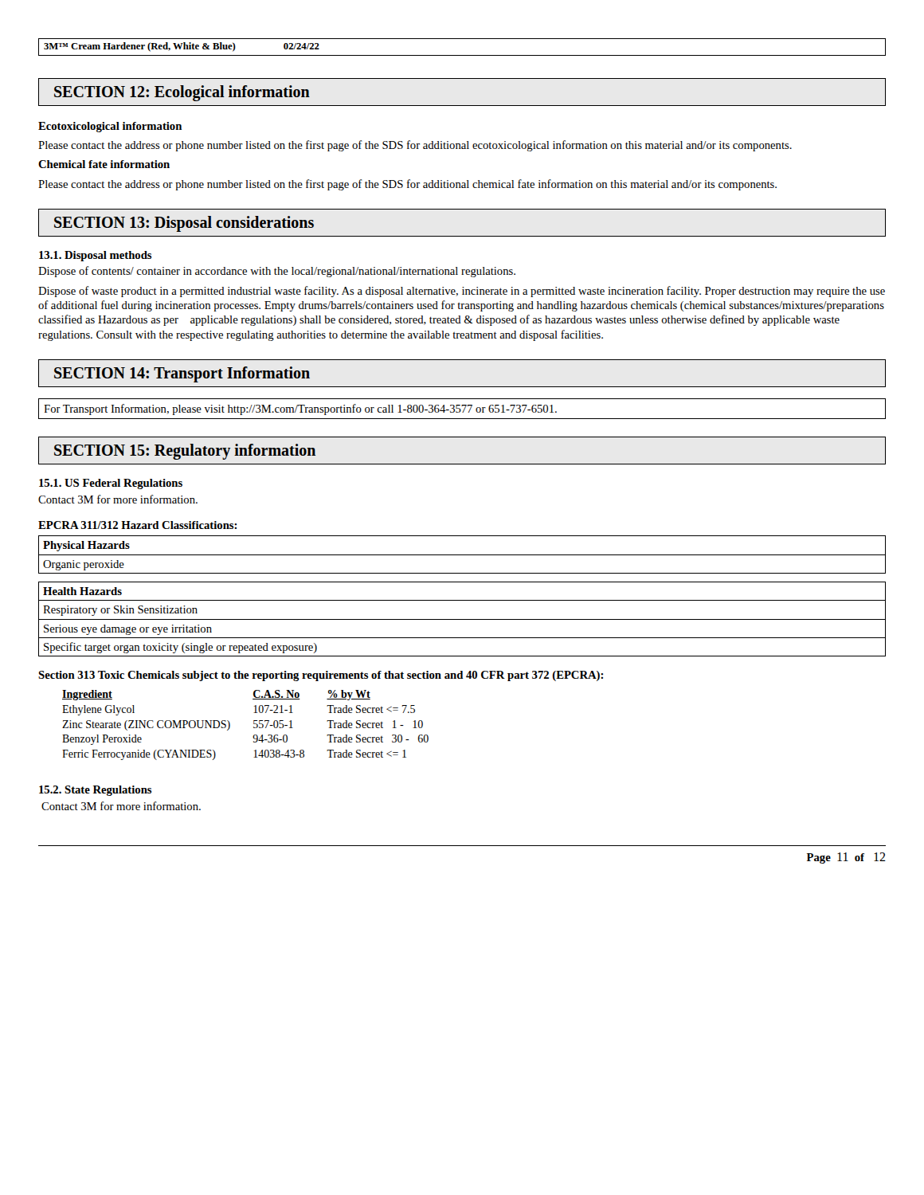3M™ Cream Hardener (Red, White & Blue)02/24/22
SECTION 12: Ecological information
Ecotoxicological information
Please contact the address or phone number listed on the first page of the SDS for additional ecotoxicological information on this material and/or its components.
Chemical fate information
Please contact the address or phone number listed on the first page of the SDS for additional chemical fate information on this material and/or its components.
SECTION 13: Disposal considerations
13.1. Disposal methods
Dispose of contents/ container in accordance with the local/regional/national/international regulations.
Dispose of waste product in a permitted industrial waste facility. As a disposal alternative, incinerate in a permitted waste incineration facility. Proper destruction may require the use of additional fuel during incineration processes. Empty drums/barrels/containers used for transporting and handling hazardous chemicals (chemical substances/mixtures/preparations classified as Hazardous as per applicable regulations) shall be considered, stored, treated & disposed of as hazardous wastes unless otherwise defined by applicable waste regulations. Consult with the respective regulating authorities to determine the available treatment and disposal facilities.
SECTION 14: Transport Information
For Transport Information, please visit http://3M.com/Transportinfo or call 1-800-364-3577 or 651-737-6501.
SECTION 15: Regulatory information
15.1. US Federal Regulations
Contact 3M for more information.
EPCRA 311/312 Hazard Classifications:
| Physical Hazards |
| Organic peroxide |
| Health Hazards |
| Respiratory or Skin Sensitization |
| Serious eye damage or eye irritation |
| Specific target organ toxicity (single or repeated exposure) |
Section 313 Toxic Chemicals subject to the reporting requirements of that section and 40 CFR part 372 (EPCRA):
| Ingredient | C.A.S. No | % by Wt |
| --- | --- | --- |
| Ethylene Glycol | 107-21-1 | Trade Secret <= 7.5 |
| Zinc Stearate (ZINC COMPOUNDS) | 557-05-1 | Trade Secret 1 - 10 |
| Benzoyl Peroxide | 94-36-0 | Trade Secret 30 - 60 |
| Ferric Ferrocyanide (CYANIDES) | 14038-43-8 | Trade Secret <= 1 |
15.2. State Regulations
Contact 3M for more information.
Page 11 of 12